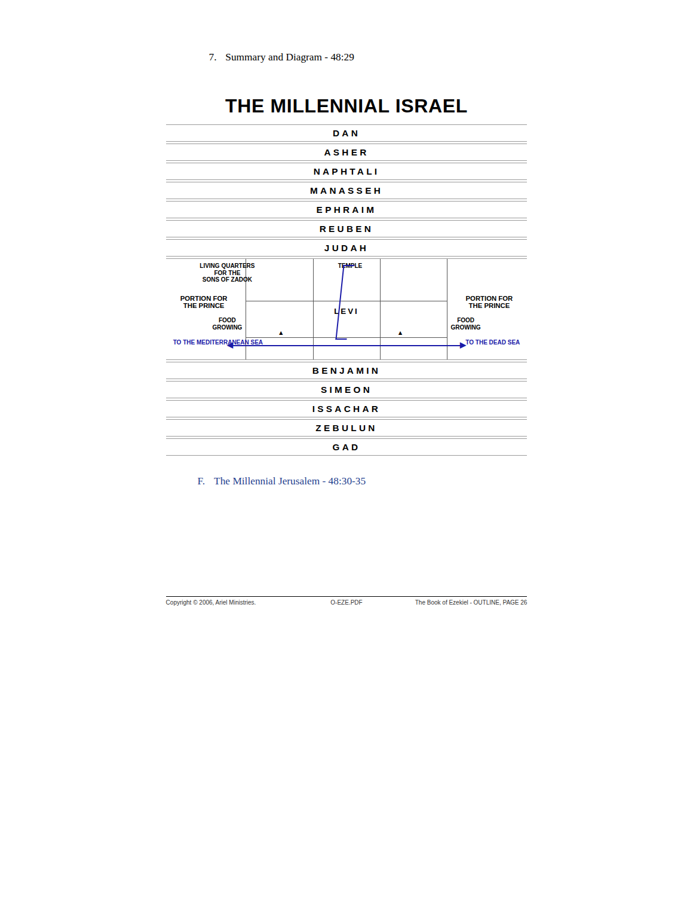7. Summary and Diagram - 48:29
THE MILLENNIAL ISRAEL
DAN
ASHER
NAPHTALI
MANASSEH
EPHRAIM
REUBEN
JUDAH
PORTION FOR
THE PRINCE
PORTION FOR
THE PRINCE
LIVING QUARTERS
FOR THE
SONS OF ZADOK
TEMPLE
LEVI
FOOD
GROWING
FOOD
GROWING
▲
▲
TO THE MEDITERRANEAN SEA ◀
▶ TO THE DEAD SEA
BENJAMIN
SIMEON
ISSACHAR
ZEBULUN
GAD
F. The Millennial Jerusalem - 48:30-35
Copyright © 2006, Ariel Ministries.
O-EZE.PDF
The Book of Ezekiel - OUTLINE, PAGE 26